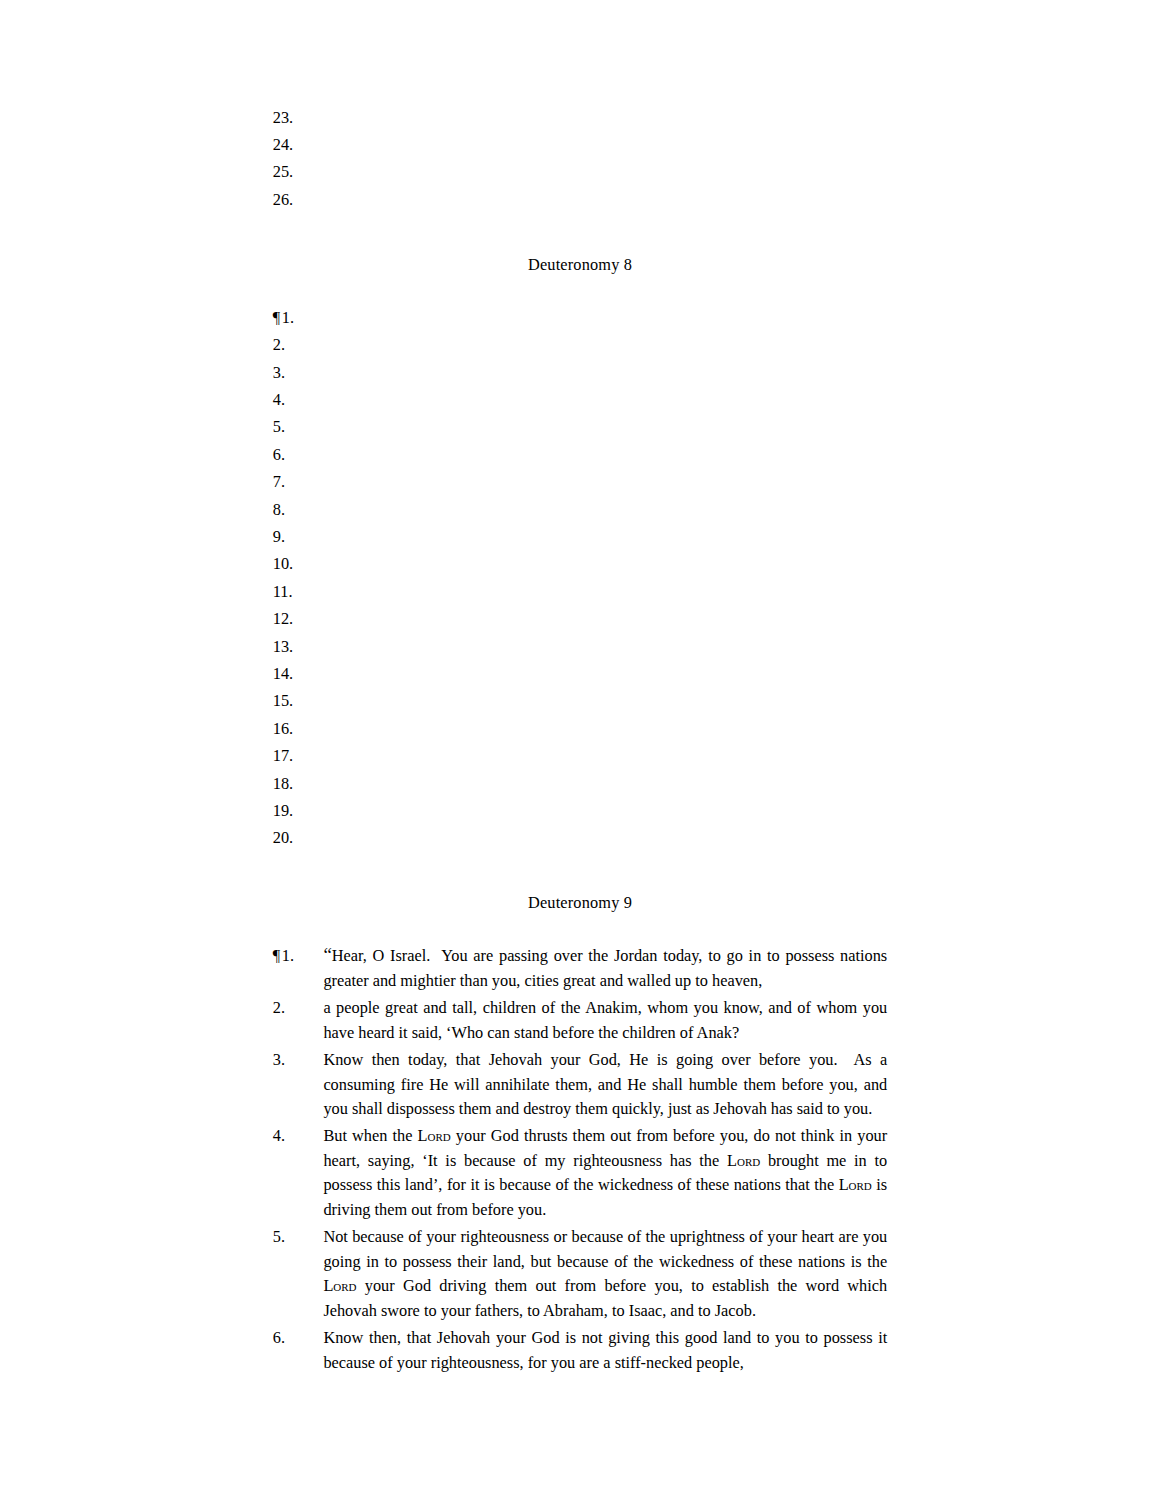23.
24.
25.
26.
Deuteronomy 8
¶1.
2.
3.
4.
5.
6.
7.
8.
9.
10.
11.
12.
13.
14.
15.
16.
17.
18.
19.
20.
Deuteronomy 9
¶1. “Hear, O Israel. You are passing over the Jordan today, to go in to possess nations greater and mightier than you, cities great and walled up to heaven,
2. a people great and tall, children of the Anakim, whom you know, and of whom you have heard it said, ‘Who can stand before the children of Anak?
3. Know then today, that Jehovah your God, He is going over before you. As a consuming fire He will annihilate them, and He shall humble them before you, and you shall dispossess them and destroy them quickly, just as Jehovah has said to you.
4. But when the Lord your God thrusts them out from before you, do not think in your heart, saying, ‘It is because of my righteousness has the Lord brought me in to possess this land’, for it is because of the wickedness of these nations that the Lord is driving them out from before you.
5. Not because of your righteousness or because of the uprightness of your heart are you going in to possess their land, but because of the wickedness of these nations is the Lord your God driving them out from before you, to establish the word which Jehovah swore to your fathers, to Abraham, to Isaac, and to Jacob.
6. Know then, that Jehovah your God is not giving this good land to you to possess it because of your righteousness, for you are a stiff-necked people,